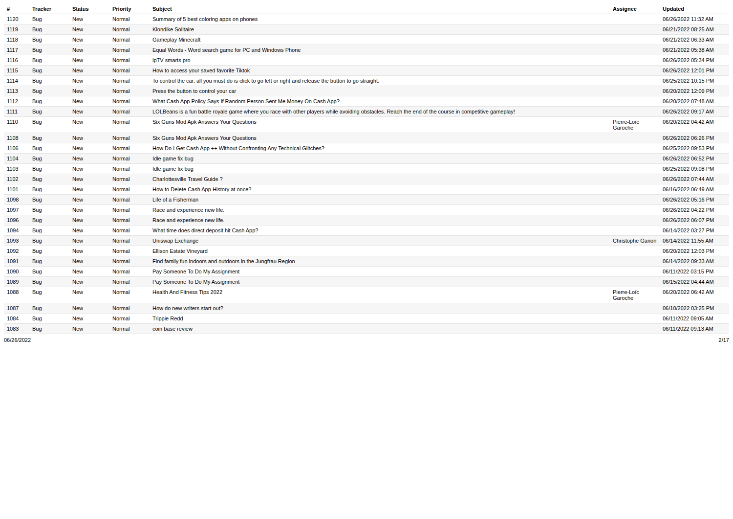| # | Tracker | Status | Priority | Subject | Assignee | Updated |
| --- | --- | --- | --- | --- | --- | --- |
| 1120 | Bug | New | Normal | Summary of 5 best coloring apps on phones | | 06/26/2022 11:32 AM |
| 1119 | Bug | New | Normal | Klondike Solitaire | | 06/21/2022 08:25 AM |
| 1118 | Bug | New | Normal | Gameplay Minecraft | | 06/21/2022 06:33 AM |
| 1117 | Bug | New | Normal | Equal Words - Word search game for PC and Windows Phone | | 06/21/2022 05:38 AM |
| 1116 | Bug | New | Normal | ipTV smarts pro | | 06/26/2022 05:34 PM |
| 1115 | Bug | New | Normal | How to access your saved favorite Tiktok | | 06/26/2022 12:01 PM |
| 1114 | Bug | New | Normal | To control the car, all you must do is click to go left or right and release the button to go straight. | | 06/25/2022 10:15 PM |
| 1113 | Bug | New | Normal | Press the button to control your car | | 06/20/2022 12:09 PM |
| 1112 | Bug | New | Normal | What Cash App Policy Says If Random Person Sent Me Money On Cash App? | | 06/20/2022 07:48 AM |
| 1111 | Bug | New | Normal | LOLBeans is a fun battle royale game where you race with other players while avoiding obstacles. Reach the end of the course in competitive gameplay! | | 06/26/2022 09:17 AM |
| 1110 | Bug | New | Normal | Six Guns Mod Apk Answers Your Questions | Pierre-Loïc Garoche | 06/20/2022 04:42 AM |
| 1108 | Bug | New | Normal | Six Guns Mod Apk Answers Your Questions | | 06/26/2022 06:26 PM |
| 1106 | Bug | New | Normal | How Do I Get Cash App ++ Without Confronting Any Technical Glitches? | | 06/25/2022 09:53 PM |
| 1104 | Bug | New | Normal | Idle game fix bug | | 06/26/2022 06:52 PM |
| 1103 | Bug | New | Normal | Idle game fix bug | | 06/25/2022 09:08 PM |
| 1102 | Bug | New | Normal | Charlottesville Travel Guide ? | | 06/26/2022 07:44 AM |
| 1101 | Bug | New | Normal | How to Delete Cash App History at once? | | 06/16/2022 06:49 AM |
| 1098 | Bug | New | Normal | Life of a Fisherman | | 06/26/2022 05:16 PM |
| 1097 | Bug | New | Normal | Race and experience new life. | | 06/26/2022 04:22 PM |
| 1096 | Bug | New | Normal | Race and experience new life. | | 06/26/2022 06:07 PM |
| 1094 | Bug | New | Normal | What time does direct deposit hit Cash App? | | 06/14/2022 03:27 PM |
| 1093 | Bug | New | Normal | Uniswap Exchange | Christophe Garion | 06/14/2022 11:55 AM |
| 1092 | Bug | New | Normal | Ellison Estate Vineyard | | 06/20/2022 12:03 PM |
| 1091 | Bug | New | Normal | Find family fun indoors and outdoors in the Jungfrau Region | | 06/14/2022 09:33 AM |
| 1090 | Bug | New | Normal | Pay Someone To Do My Assignment | | 06/11/2022 03:15 PM |
| 1089 | Bug | New | Normal | Pay Someone To Do My Assignment | | 06/15/2022 04:44 AM |
| 1088 | Bug | New | Normal | Health And Fitness Tips 2022 | Pierre-Loïc Garoche | 06/20/2022 06:42 AM |
| 1087 | Bug | New | Normal | How do new writers start out? | | 06/10/2022 03:25 PM |
| 1084 | Bug | New | Normal | Trippie Redd | | 06/11/2022 09:05 AM |
| 1083 | Bug | New | Normal | coin base review | | 06/11/2022 09:13 AM |
06/26/2022 2/17